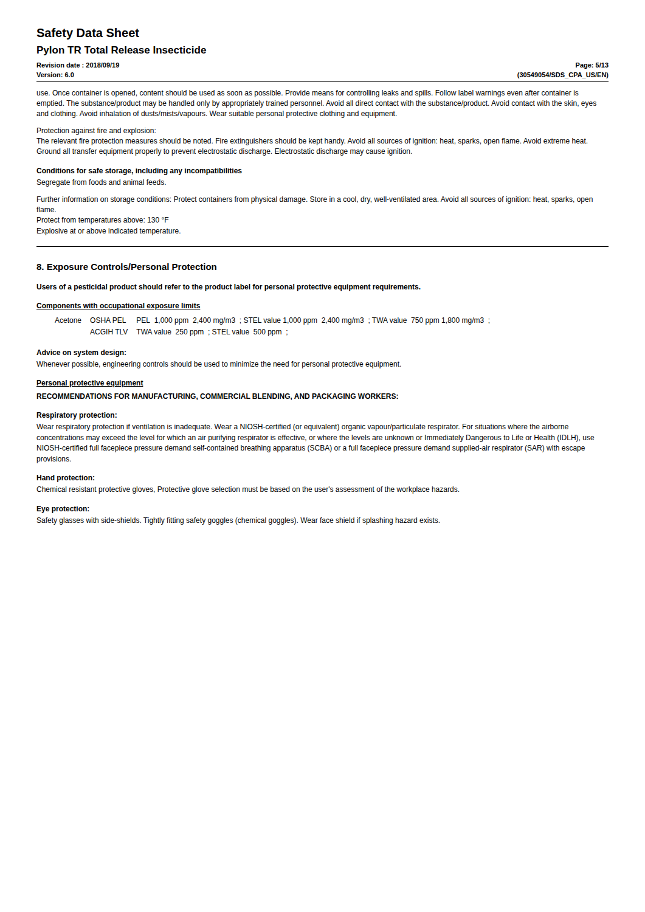Safety Data Sheet
Pylon TR Total Release Insecticide
Revision date : 2018/09/19 Version: 6.0
Page: 5/13 (30549054/SDS_CPA_US/EN)
use. Once container is opened, content should be used as soon as possible. Provide means for controlling leaks and spills. Follow label warnings even after container is emptied. The substance/product may be handled only by appropriately trained personnel. Avoid all direct contact with the substance/product. Avoid contact with the skin, eyes and clothing. Avoid inhalation of dusts/mists/vapours. Wear suitable personal protective clothing and equipment.
Protection against fire and explosion:
The relevant fire protection measures should be noted. Fire extinguishers should be kept handy. Avoid all sources of ignition: heat, sparks, open flame. Avoid extreme heat. Ground all transfer equipment properly to prevent electrostatic discharge. Electrostatic discharge may cause ignition.
Conditions for safe storage, including any incompatibilities
Segregate from foods and animal feeds.
Further information on storage conditions: Protect containers from physical damage. Store in a cool, dry, well-ventilated area. Avoid all sources of ignition: heat, sparks, open flame.
Protect from temperatures above: 130 °F
Explosive at or above indicated temperature.
8. Exposure Controls/Personal Protection
Users of a pesticidal product should refer to the product label for personal protective equipment requirements.
Components with occupational exposure limits
| Acetone | OSHA PEL | PEL 1,000 ppm 2,400 mg/m3 ; STEL value 1,000 ppm 2,400 mg/m3 ; TWA value 750 ppm 1,800 mg/m3 ; |
| | ACGIH TLV | TWA value 250 ppm ; STEL value 500 ppm ; |
Advice on system design:
Whenever possible, engineering controls should be used to minimize the need for personal protective equipment.
Personal protective equipment
RECOMMENDATIONS FOR MANUFACTURING, COMMERCIAL BLENDING, AND PACKAGING WORKERS:
Respiratory protection:
Wear respiratory protection if ventilation is inadequate. Wear a NIOSH-certified (or equivalent) organic vapour/particulate respirator. For situations where the airborne concentrations may exceed the level for which an air purifying respirator is effective, or where the levels are unknown or Immediately Dangerous to Life or Health (IDLH), use NIOSH-certified full facepiece pressure demand self-contained breathing apparatus (SCBA) or a full facepiece pressure demand supplied-air respirator (SAR) with escape provisions.
Hand protection:
Chemical resistant protective gloves, Protective glove selection must be based on the user's assessment of the workplace hazards.
Eye protection:
Safety glasses with side-shields. Tightly fitting safety goggles (chemical goggles). Wear face shield if splashing hazard exists.